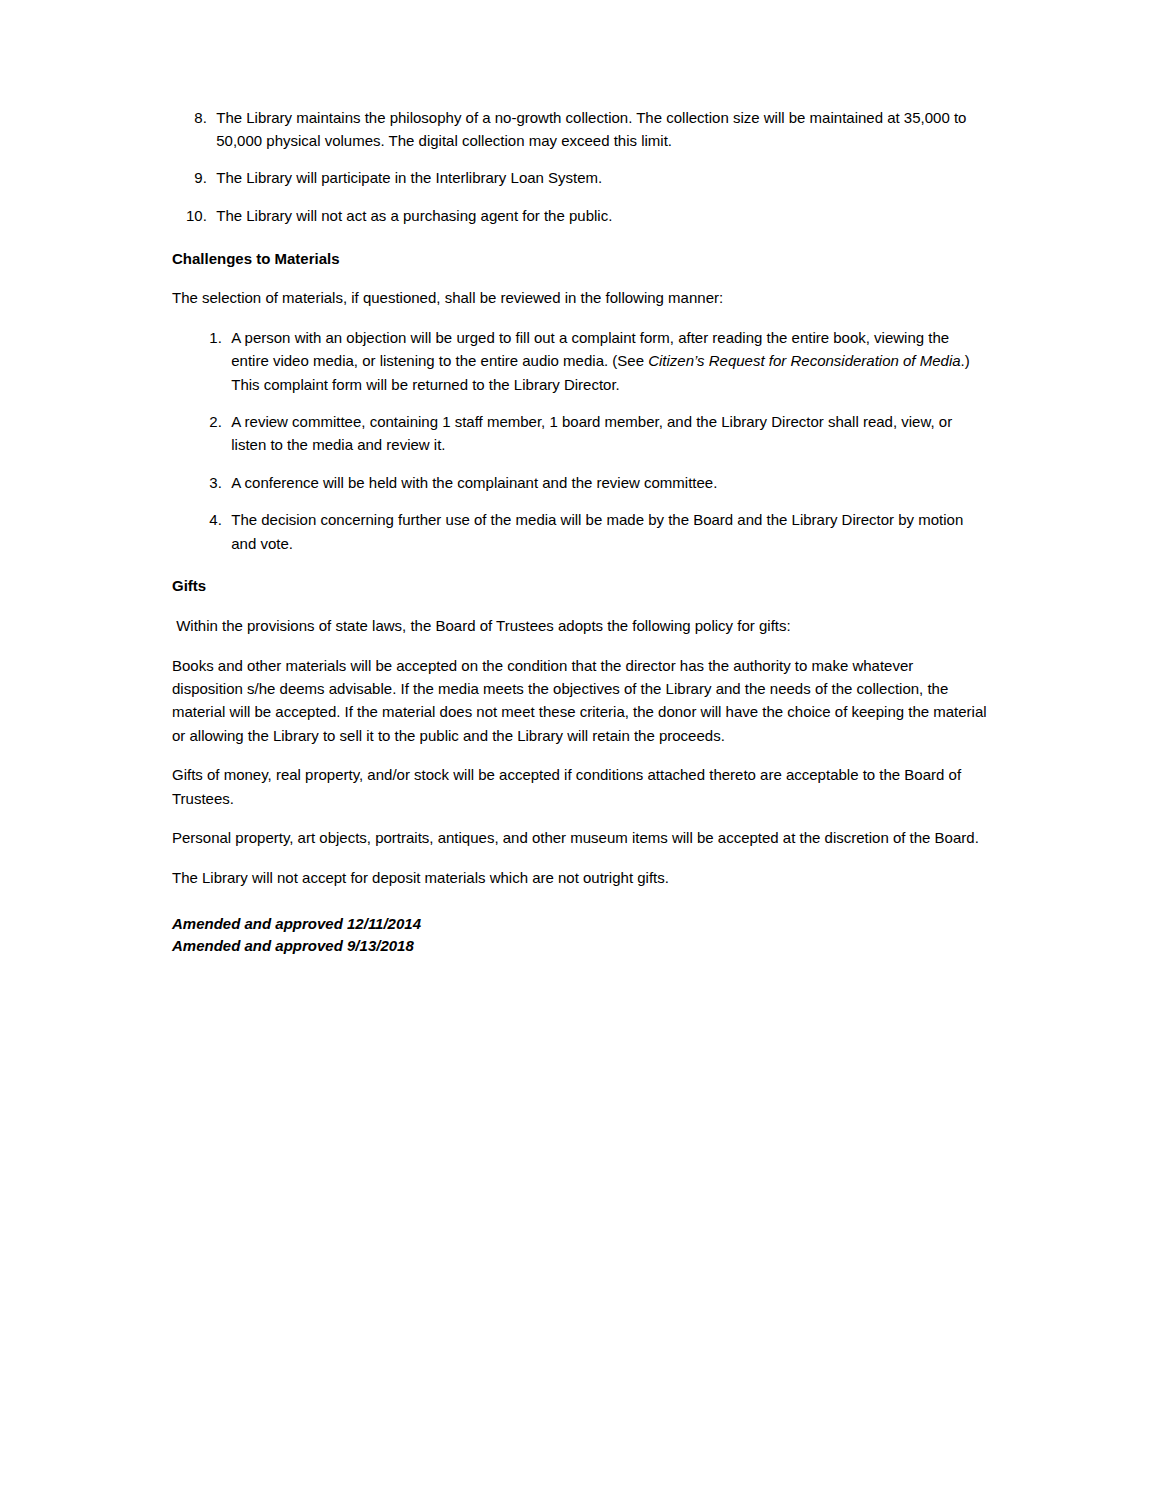The Library maintains the philosophy of a no-growth collection. The collection size will be maintained at 35,000 to 50,000 physical volumes. The digital collection may exceed this limit.
The Library will participate in the Interlibrary Loan System.
The Library will not act as a purchasing agent for the public.
Challenges to Materials
The selection of materials, if questioned, shall be reviewed in the following manner:
A person with an objection will be urged to fill out a complaint form, after reading the entire book, viewing the entire video media, or listening to the entire audio media. (See Citizen’s Request for Reconsideration of Media.) This complaint form will be returned to the Library Director.
A review committee, containing 1 staff member, 1 board member, and the Library Director shall read, view, or listen to the media and review it.
A conference will be held with the complainant and the review committee.
The decision concerning further use of the media will be made by the Board and the Library Director by motion and vote.
Gifts
Within the provisions of state laws, the Board of Trustees adopts the following policy for gifts:
Books and other materials will be accepted on the condition that the director has the authority to make whatever disposition s/he deems advisable. If the media meets the objectives of the Library and the needs of the collection, the material will be accepted. If the material does not meet these criteria, the donor will have the choice of keeping the material or allowing the Library to sell it to the public and the Library will retain the proceeds.
Gifts of money, real property, and/or stock will be accepted if conditions attached thereto are acceptable to the Board of Trustees.
Personal property, art objects, portraits, antiques, and other museum items will be accepted at the discretion of the Board.
The Library will not accept for deposit materials which are not outright gifts.
Amended and approved 12/11/2014
Amended and approved 9/13/2018